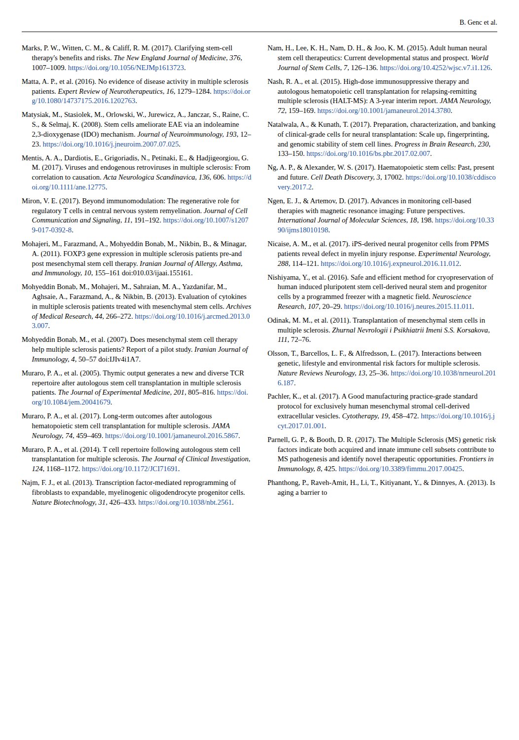B. Genc et al.
Marks, P. W., Witten, C. M., & Califf, R. M. (2017). Clarifying stem-cell therapy's benefits and risks. The New England Journal of Medicine, 376, 1007–1009. https://doi.org/10.1056/NEJMp1613723.
Matta, A. P., et al. (2016). No evidence of disease activity in multiple sclerosis patients. Expert Review of Neurotherapeutics, 16, 1279–1284. https://doi.org/10.1080/14737175.2016.1202763.
Matysiak, M., Stasiolek, M., Orlowski, W., Jurewicz, A., Janczar, S., Raine, C. S., & Selmaj, K. (2008). Stem cells ameliorate EAE via an indoleamine 2,3-dioxygenase (IDO) mechanism. Journal of Neuroimmunology, 193, 12–23. https://doi.org/10.1016/j.jneuroim.2007.07.025.
Mentis, A. A., Dardiotis, E., Grigoriadis, N., Petinaki, E., & Hadjigeorgiou, G. M. (2017). Viruses and endogenous retroviruses in multiple sclerosis: From correlation to causation. Acta Neurologica Scandinavica, 136, 606. https://doi.org/10.1111/ane.12775.
Miron, V. E. (2017). Beyond immunomodulation: The regenerative role for regulatory T cells in central nervous system remyelination. Journal of Cell Communication and Signaling, 11, 191–192. https://doi.org/10.1007/s12079-017-0392-8.
Mohajeri, M., Farazmand, A., Mohyeddin Bonab, M., Nikbin, B., & Minagar, A. (2011). FOXP3 gene expression in multiple sclerosis patients pre-and post mesenchymal stem cell therapy. Iranian Journal of Allergy, Asthma, and Immunology, 10, 155–161 doi:010.03/ijaai.155161.
Mohyeddin Bonab, M., Mohajeri, M., Sahraian, M. A., Yazdanifar, M., Aghsaie, A., Farazmand, A., & Nikbin, B. (2013). Evaluation of cytokines in multiple sclerosis patients treated with mesenchymal stem cells. Archives of Medical Research, 44, 266–272. https://doi.org/10.1016/j.arcmed.2013.03.007.
Mohyeddin Bonab, M., et al. (2007). Does mesenchymal stem cell therapy help multiple sclerosis patients? Report of a pilot study. Iranian Journal of Immunology, 4, 50–57 doi:IJIv4i1A7.
Muraro, P. A., et al. (2005). Thymic output generates a new and diverse TCR repertoire after autologous stem cell transplantation in multiple sclerosis patients. The Journal of Experimental Medicine, 201, 805–816. https://doi.org/10.1084/jem.20041679.
Muraro, P. A., et al. (2017). Long-term outcomes after autologous hematopoietic stem cell transplantation for multiple sclerosis. JAMA Neurology, 74, 459–469. https://doi.org/10.1001/jamaneurol.2016.5867.
Muraro, P. A., et al. (2014). T cell repertoire following autologous stem cell transplantation for multiple sclerosis. The Journal of Clinical Investigation, 124, 1168–1172. https://doi.org/10.1172/JCI71691.
Najm, F. J., et al. (2013). Transcription factor-mediated reprogramming of fibroblasts to expandable, myelinogenic oligodendrocyte progenitor cells. Nature Biotechnology, 31, 426–433. https://doi.org/10.1038/nbt.2561.
Nam, H., Lee, K. H., Nam, D. H., & Joo, K. M. (2015). Adult human neural stem cell therapeutics: Current developmental status and prospect. World Journal of Stem Cells, 7, 126–136. https://doi.org/10.4252/wjsc.v7.i1.126.
Nash, R. A., et al. (2015). High-dose immunosuppressive therapy and autologous hematopoietic cell transplantation for relapsing-remitting multiple sclerosis (HALT-MS): A 3-year interim report. JAMA Neurology, 72, 159–169. https://doi.org/10.1001/jamaneurol.2014.3780.
Natalwala, A., & Kunath, T. (2017). Preparation, characterization, and banking of clinical-grade cells for neural transplantation: Scale up, fingerprinting, and genomic stability of stem cell lines. Progress in Brain Research, 230, 133–150. https://doi.org/10.1016/bs.pbr.2017.02.007.
Ng, A. P., & Alexander, W. S. (2017). Haematopoietic stem cells: Past, present and future. Cell Death Discovery, 3, 17002. https://doi.org/10.1038/cddiscovery.2017.2.
Ngen, E. J., & Artemov, D. (2017). Advances in monitoring cell-based therapies with magnetic resonance imaging: Future perspectives. International Journal of Molecular Sciences, 18, 198. https://doi.org/10.3390/ijms18010198.
Nicaise, A. M., et al. (2017). iPS-derived neural progenitor cells from PPMS patients reveal defect in myelin injury response. Experimental Neurology, 288, 114–121. https://doi.org/10.1016/j.expneurol.2016.11.012.
Nishiyama, Y., et al. (2016). Safe and efficient method for cryopreservation of human induced pluripotent stem cell-derived neural stem and progenitor cells by a programmed freezer with a magnetic field. Neuroscience Research, 107, 20–29. https://doi.org/10.1016/j.neures.2015.11.011.
Odinak, M. M., et al. (2011). Transplantation of mesenchymal stem cells in multiple sclerosis. Zhurnal Nevrologii i Psikhiatrii Imeni S.S. Korsakova, 111, 72–76.
Olsson, T., Barcellos, L. F., & Alfredsson, L. (2017). Interactions between genetic, lifestyle and environmental risk factors for multiple sclerosis. Nature Reviews Neurology, 13, 25–36. https://doi.org/10.1038/nrneurol.2016.187.
Pachler, K., et al. (2017). A Good manufacturing practice-grade standard protocol for exclusively human mesenchymal stromal cell-derived extracellular vesicles. Cytotherapy, 19, 458–472. https://doi.org/10.1016/j.jcyt.2017.01.001.
Parnell, G. P., & Booth, D. R. (2017). The Multiple Sclerosis (MS) genetic risk factors indicate both acquired and innate immune cell subsets contribute to MS pathogenesis and identify novel therapeutic opportunities. Frontiers in Immunology, 8, 425. https://doi.org/10.3389/fimmu.2017.00425.
Phanthong, P., Raveh-Amit, H., Li, T., Kitiyanant, Y., & Dinnyes, A. (2013). Is aging a barrier to